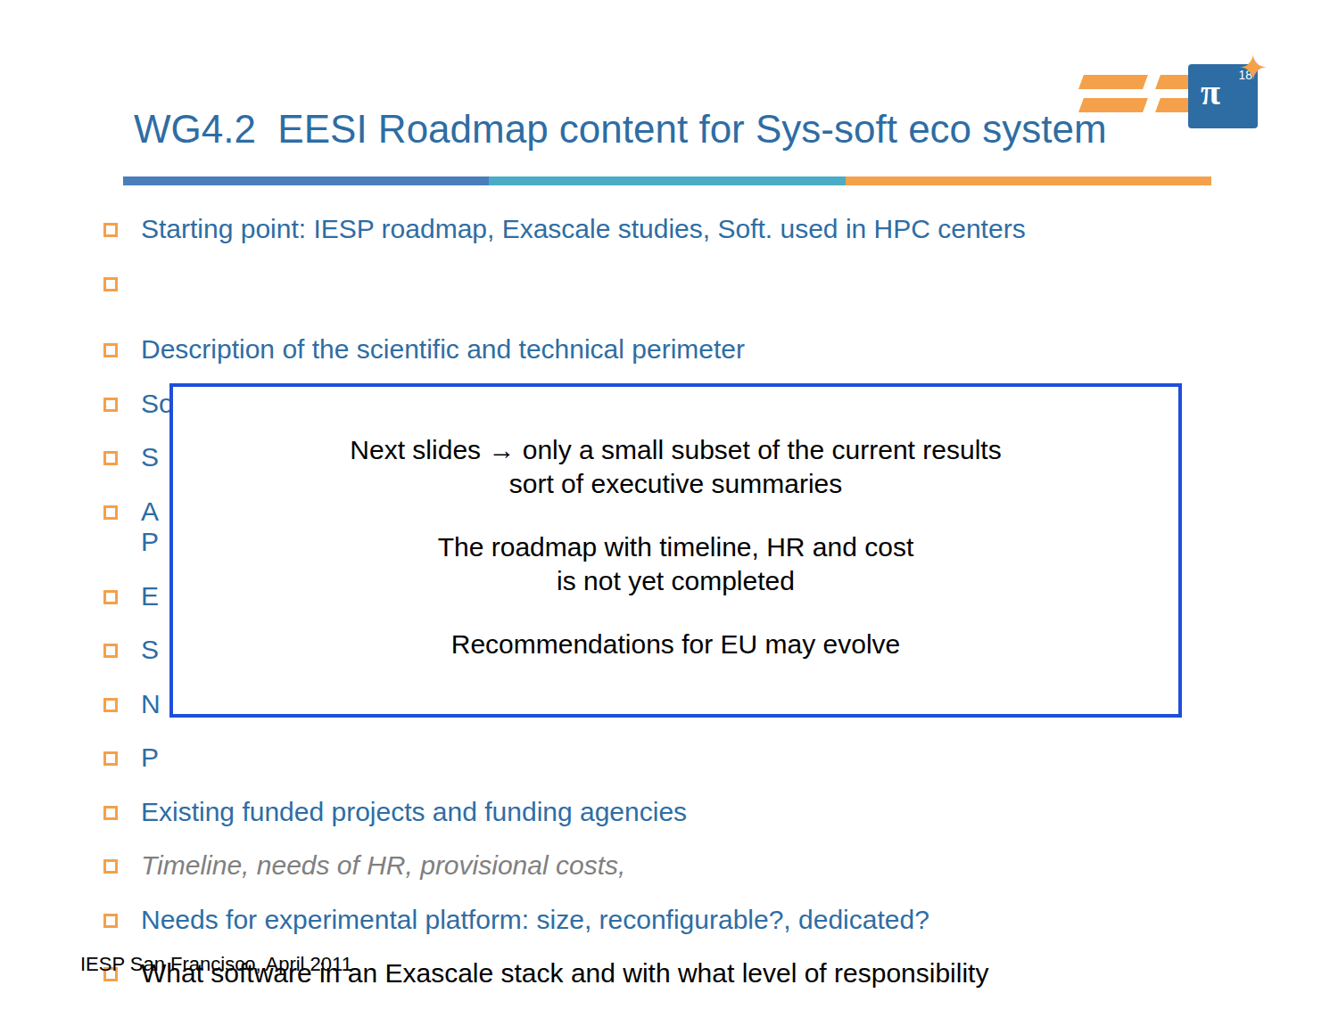π 18
✦
WG4.2 EESI Roadmap content for Sys-soft eco system
Starting point: IESP roadmap, Exascale studies, Soft. used in HPC centers
Description of the scientific and technical perimeter
Social benefits, societal, environmental and economical impact
S
Access to resources, Programming models, Scalability, Resiliency, ty,
P
E
S
N
P
Existing funded projects and funding agencies
Timeline, needs of HR, provisional costs,
Needs for experimental platform: size, reconfigurable?, dedicated?
What software in an Exascale stack and with what level of responsibility
Next slides → only a small subset of the current results
sort of executive summaries
The roadmap with timeline, HR and cost
is not yet completed
Recommendations for EU may evolve
IESP San Francisco, April 2011